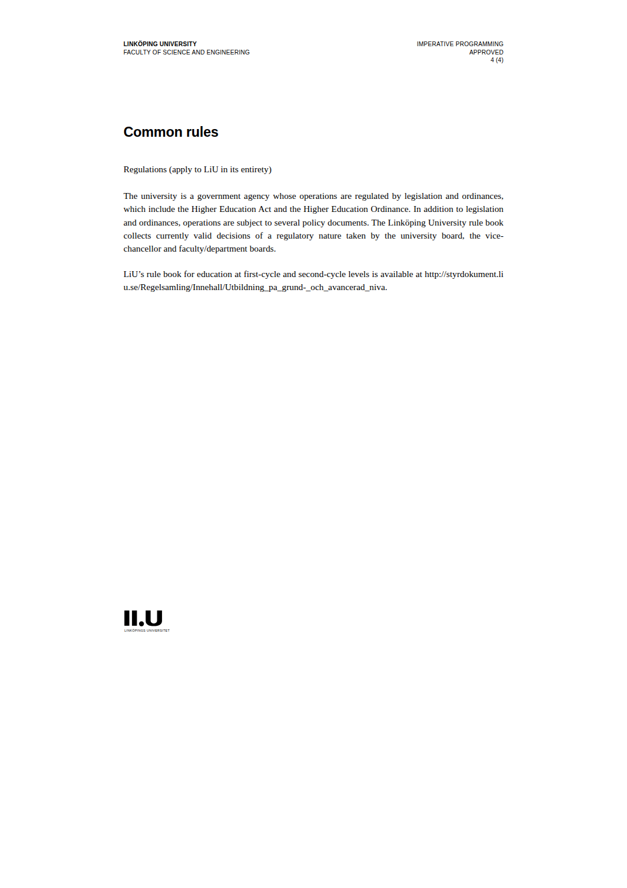LINKÖPING UNIVERSITY
FACULTY OF SCIENCE AND ENGINEERING
IMPERATIVE PROGRAMMING
APPROVED
4 (4)
Common rules
Regulations (apply to LiU in its entirety)
The university is a government agency whose operations are regulated by legislation and ordinances, which include the Higher Education Act and the Higher Education Ordinance. In addition to legislation and ordinances, operations are subject to several policy documents. The Linköping University rule book collects currently valid decisions of a regulatory nature taken by the university board, the vice-chancellor and faculty/department boards.
LiU’s rule book for education at first-cycle and second-cycle levels is available at http://styrdokument.liu.se/Regelsamling/Innehall/Utbildning_pa_grund-_och_avancerad_niva.
LINKÖPINGS UNIVERSITET